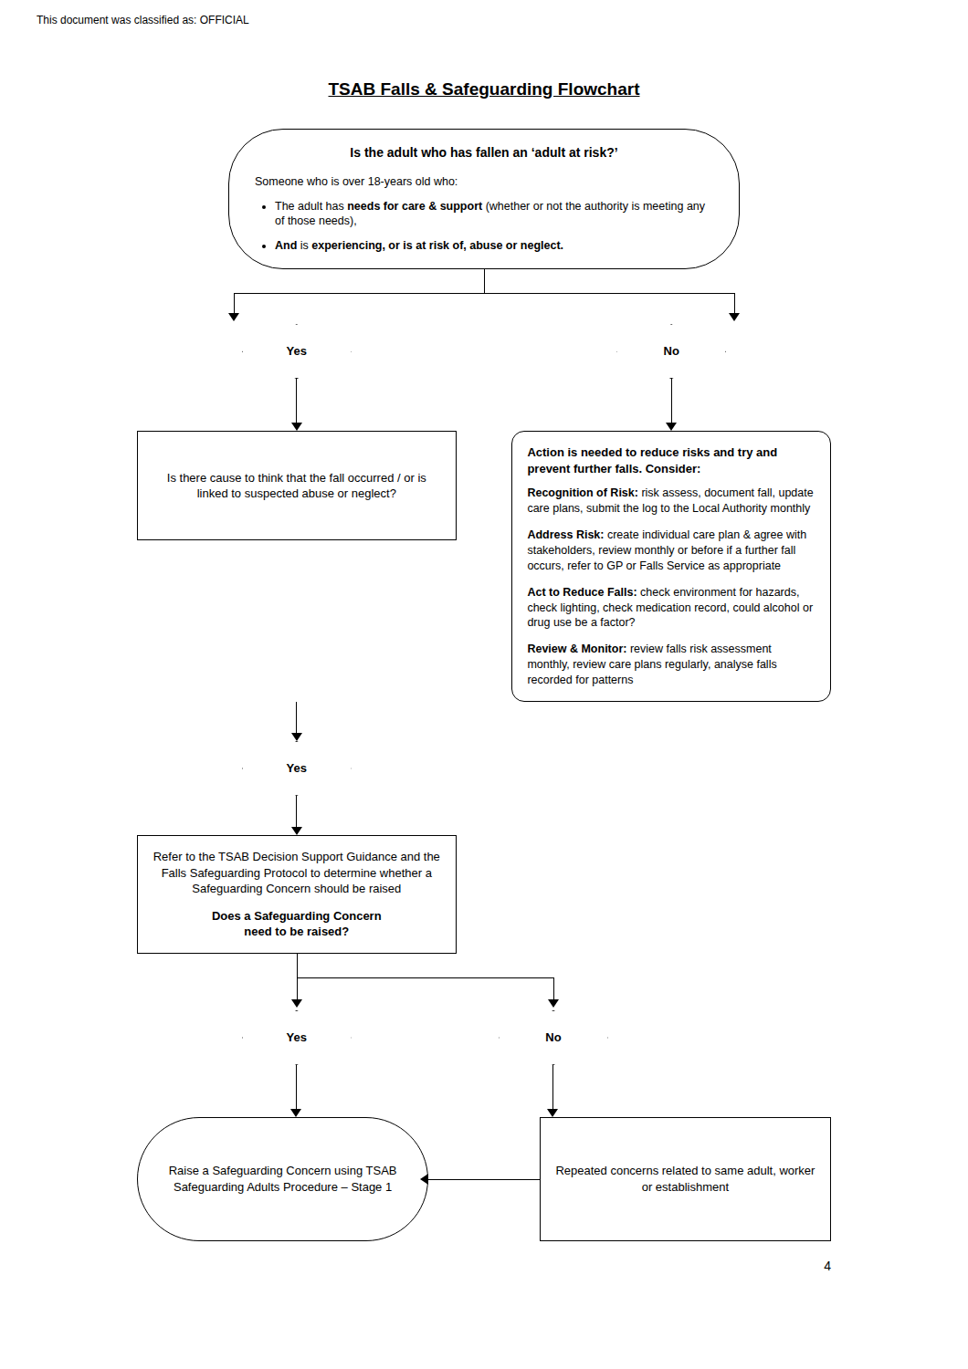This document was classified as: OFFICIAL
TSAB Falls & Safeguarding Flowchart
Is the adult who has fallen an ‘adult at risk?’
Someone who is over 18-years old who:
The adult has needs for care & support (whether or not the authority is meeting any of those needs),
And is experiencing, or is at risk of, abuse or neglect.
Yes
No
Is there cause to think that the fall occurred / or is linked to suspected abuse or neglect?
Action is needed to reduce risks and try and prevent further falls. Consider:
Recognition of Risk: risk assess, document fall, update care plans, submit the log to the Local Authority monthly
Address Risk: create individual care plan & agree with stakeholders, review monthly or before if a further fall occurs, refer to GP or Falls Service as appropriate
Act to Reduce Falls: check environment for hazards, check lighting, check medication record, could alcohol or drug use be a factor?
Review & Monitor: review falls risk assessment monthly, review care plans regularly, analyse falls recorded for patterns
Yes
Refer to the TSAB Decision Support Guidance and the Falls Safeguarding Protocol to determine whether a Safeguarding Concern should be raised
Does a Safeguarding Concern
need to be raised?
Yes
No
Raise a Safeguarding Concern using TSAB Safeguarding Adults Procedure – Stage 1
Repeated concerns related to same adult, worker or establishment
4